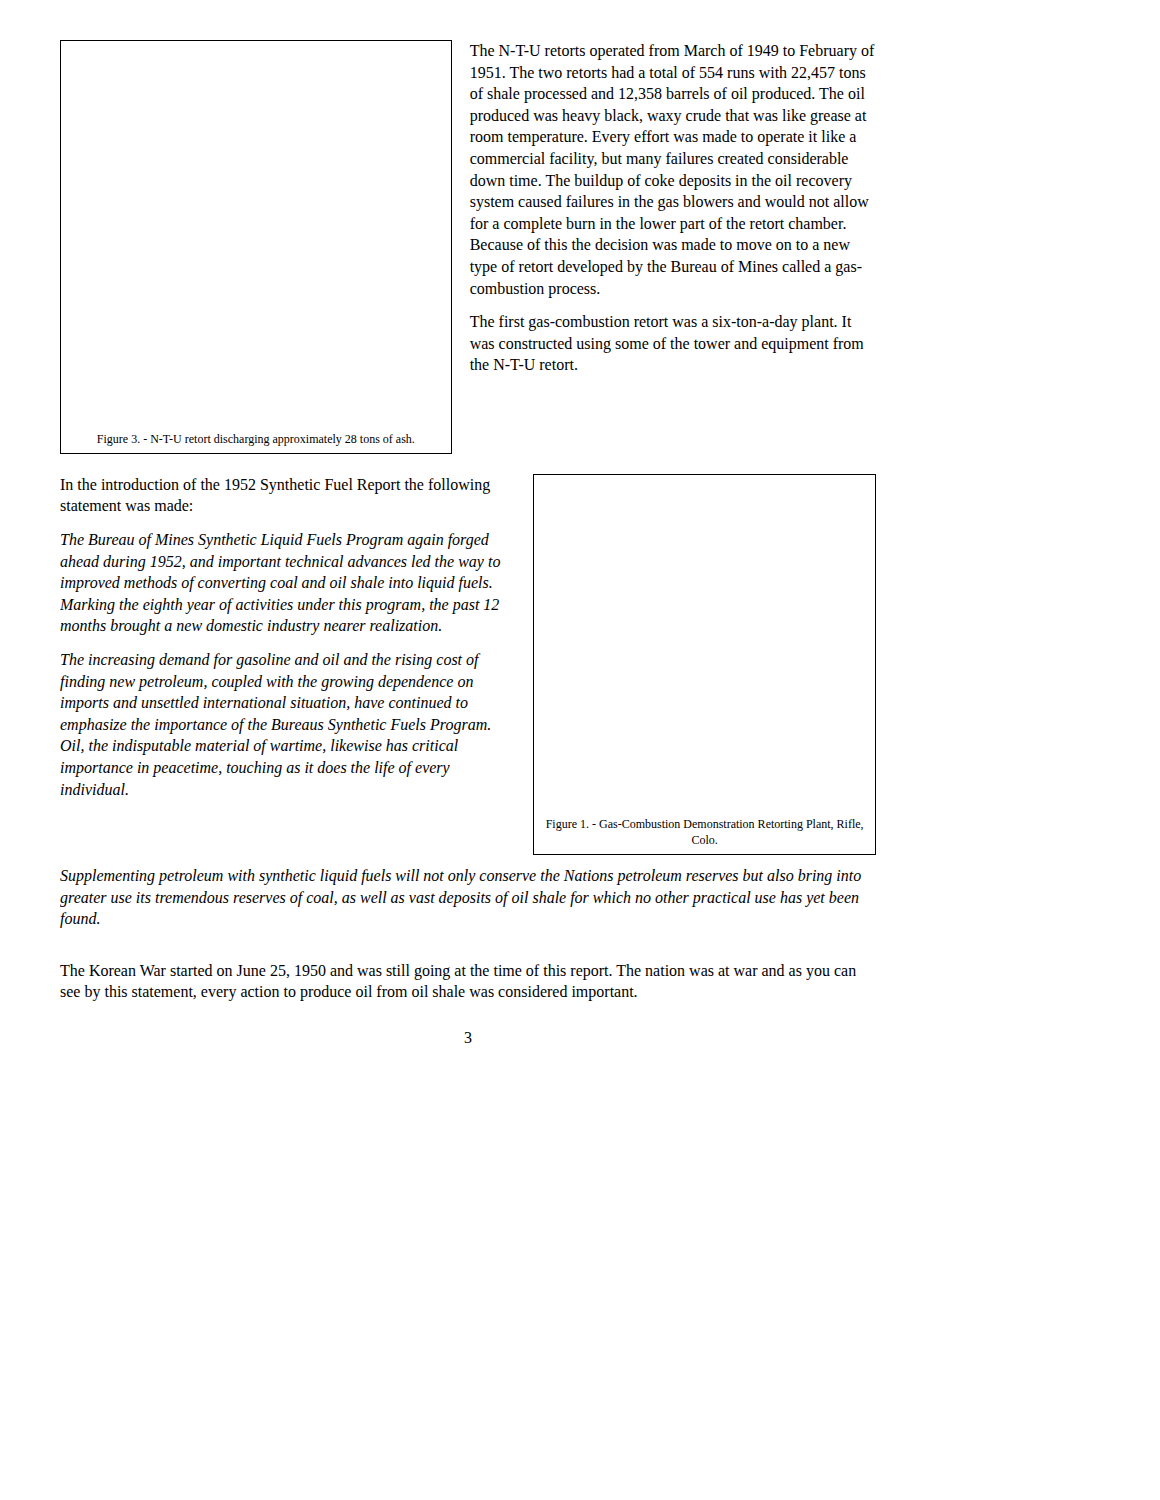Figure 3. - N-T-U retort discharging approximately 28 tons of ash.
The N-T-U retorts operated from March of 1949 to February of 1951. The two retorts had a total of 554 runs with 22,457 tons of shale processed and 12,358 barrels of oil produced. The oil produced was heavy black, waxy crude that was like grease at room temperature. Every effort was made to operate it like a commercial facility, but many failures created considerable down time. The buildup of coke deposits in the oil recovery system caused failures in the gas blowers and would not allow for a complete burn in the lower part of the retort chamber. Because of this the decision was made to move on to a new type of retort developed by the Bureau of Mines called a gas-combustion process.
The first gas-combustion retort was a six-ton-a-day plant. It was constructed using some of the tower and equipment from the N-T-U retort.
Figure 1. - Gas-Combustion Demonstration Retorting Plant, Rifle, Colo.
In the introduction of the 1952 Synthetic Fuel Report the following statement was made:
The Bureau of Mines Synthetic Liquid Fuels Program again forged ahead during 1952, and important technical advances led the way to improved methods of converting coal and oil shale into liquid fuels. Marking the eighth year of activities under this program, the past 12 months brought a new domestic industry nearer realization.
The increasing demand for gasoline and oil and the rising cost of finding new petroleum, coupled with the growing dependence on imports and unsettled international situation, have continued to emphasize the importance of the Bureaus Synthetic Fuels Program. Oil, the indisputable material of wartime, likewise has critical importance in peacetime, touching as it does the life of every individual.
Supplementing petroleum with synthetic liquid fuels will not only conserve the Nations petroleum reserves but also bring into greater use its tremendous reserves of coal, as well as vast deposits of oil shale for which no other practical use has yet been found.
The Korean War started on June 25, 1950 and was still going at the time of this report. The nation was at war and as you can see by this statement, every action to produce oil from oil shale was considered important.
3